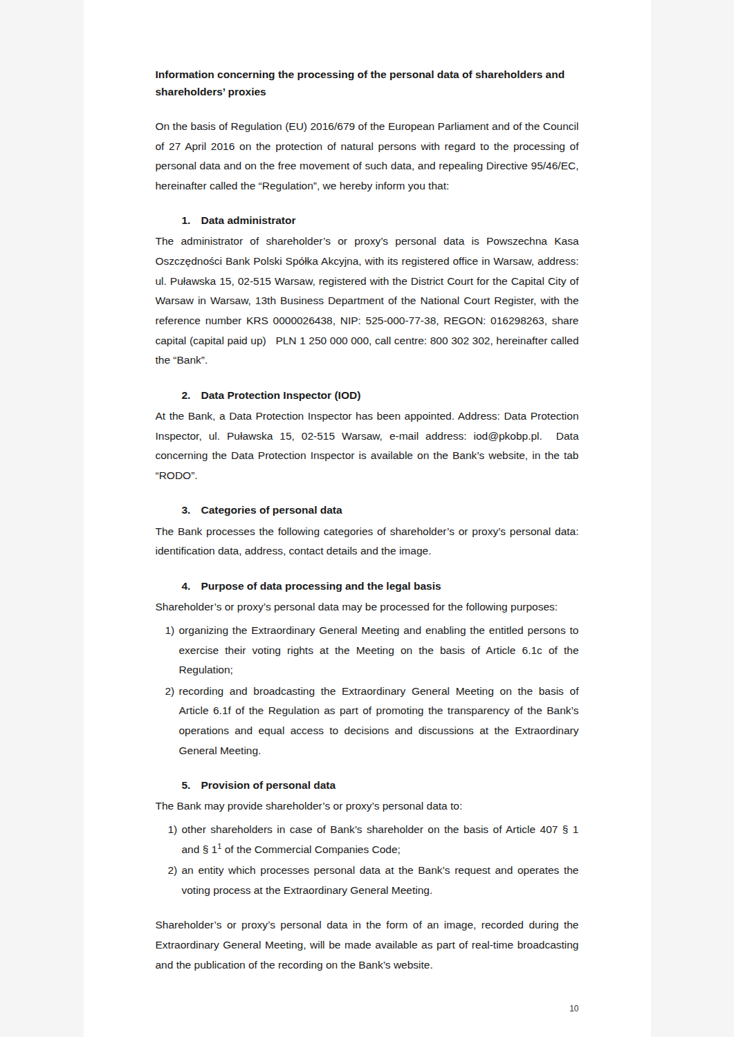Information concerning the processing of the personal data of shareholders and shareholders’ proxies
On the basis of Regulation (EU) 2016/679 of the European Parliament and of the Council of 27 April 2016 on the protection of natural persons with regard to the processing of personal data and on the free movement of such data, and repealing Directive 95/46/EC, hereinafter called the “Regulation”, we hereby inform you that:
1. Data administrator
The administrator of shareholder’s or proxy’s personal data is Powszechna Kasa Oszczędności Bank Polski Spółka Akcyjna, with its registered office in Warsaw, address: ul. Puławska 15, 02-515 Warsaw, registered with the District Court for the Capital City of Warsaw in Warsaw, 13th Business Department of the National Court Register, with the reference number KRS 0000026438, NIP: 525-000-77-38, REGON: 016298263, share capital (capital paid up) PLN 1 250 000 000, call centre: 800 302 302, hereinafter called the “Bank”.
2. Data Protection Inspector (IOD)
At the Bank, a Data Protection Inspector has been appointed. Address: Data Protection Inspector, ul. Puławska 15, 02-515 Warsaw, e-mail address: iod@pkobp.pl. Data concerning the Data Protection Inspector is available on the Bank’s website, in the tab “RODO”.
3. Categories of personal data
The Bank processes the following categories of shareholder’s or proxy’s personal data: identification data, address, contact details and the image.
4. Purpose of data processing and the legal basis
Shareholder’s or proxy’s personal data may be processed for the following purposes:
1) organizing the Extraordinary General Meeting and enabling the entitled persons to exercise their voting rights at the Meeting on the basis of Article 6.1c of the Regulation;
2) recording and broadcasting the Extraordinary General Meeting on the basis of Article 6.1f of the Regulation as part of promoting the transparency of the Bank’s operations and equal access to decisions and discussions at the Extraordinary General Meeting.
5. Provision of personal data
The Bank may provide shareholder’s or proxy’s personal data to:
1) other shareholders in case of Bank’s shareholder on the basis of Article 407 § 1 and § 11 of the Commercial Companies Code;
2) an entity which processes personal data at the Bank’s request and operates the voting process at the Extraordinary General Meeting.
Shareholder’s or proxy’s personal data in the form of an image, recorded during the Extraordinary General Meeting, will be made available as part of real-time broadcasting and the publication of the recording on the Bank’s website.
10